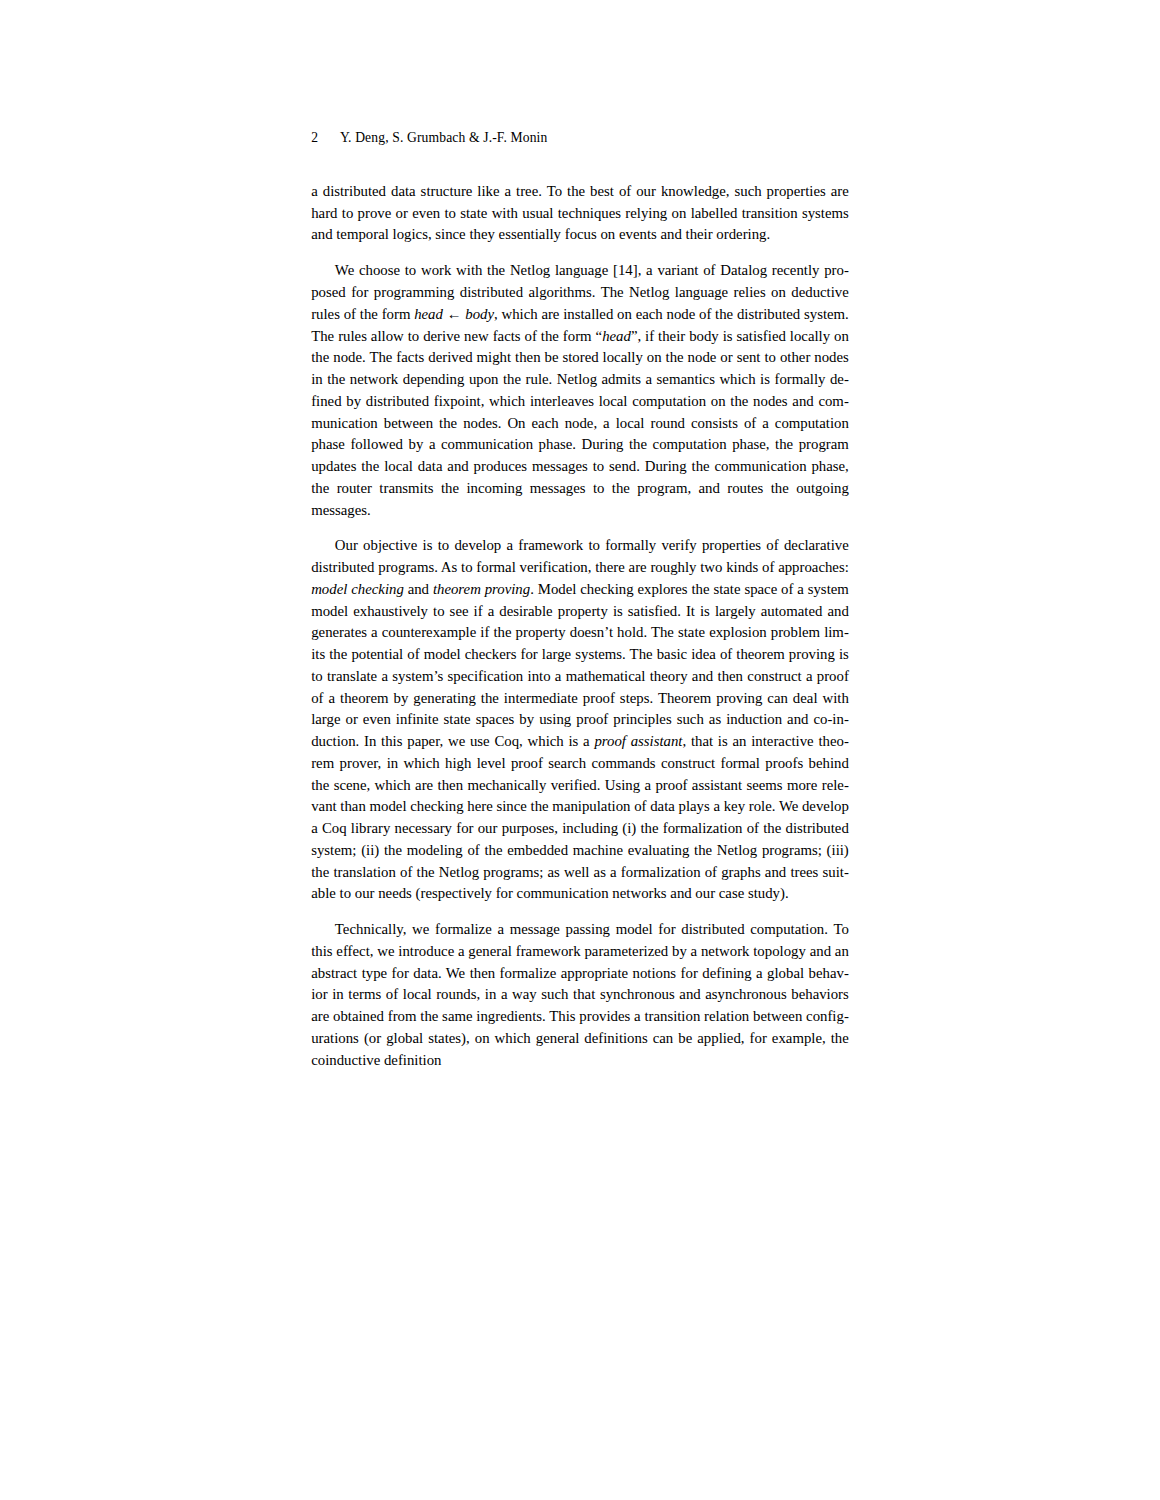2 Y. Deng, S. Grumbach & J.-F. Monin
a distributed data structure like a tree. To the best of our knowledge, such properties are hard to prove or even to state with usual techniques relying on labelled transition systems and temporal logics, since they essentially focus on events and their ordering.
We choose to work with the Netlog language [14], a variant of Datalog recently proposed for programming distributed algorithms. The Netlog language relies on deductive rules of the form head ← body, which are installed on each node of the distributed system. The rules allow to derive new facts of the form “head”, if their body is satisfied locally on the node. The facts derived might then be stored locally on the node or sent to other nodes in the network depending upon the rule. Netlog admits a semantics which is formally defined by distributed fixpoint, which interleaves local computation on the nodes and communication between the nodes. On each node, a local round consists of a computation phase followed by a communication phase. During the computation phase, the program updates the local data and produces messages to send. During the communication phase, the router transmits the incoming messages to the program, and routes the outgoing messages.
Our objective is to develop a framework to formally verify properties of declarative distributed programs. As to formal verification, there are roughly two kinds of approaches: model checking and theorem proving. Model checking explores the state space of a system model exhaustively to see if a desirable property is satisfied. It is largely automated and generates a counterexample if the property doesn’t hold. The state explosion problem limits the potential of model checkers for large systems. The basic idea of theorem proving is to translate a system’s specification into a mathematical theory and then construct a proof of a theorem by generating the intermediate proof steps. Theorem proving can deal with large or even infinite state spaces by using proof principles such as induction and co-induction. In this paper, we use Coq, which is a proof assistant, that is an interactive theorem prover, in which high level proof search commands construct formal proofs behind the scene, which are then mechanically verified. Using a proof assistant seems more relevant than model checking here since the manipulation of data plays a key role. We develop a Coq library necessary for our purposes, including (i) the formalization of the distributed system; (ii) the modeling of the embedded machine evaluating the Netlog programs; (iii) the translation of the Netlog programs; as well as a formalization of graphs and trees suitable to our needs (respectively for communication networks and our case study).
Technically, we formalize a message passing model for distributed computation. To this effect, we introduce a general framework parameterized by a network topology and an abstract type for data. We then formalize appropriate notions for defining a global behavior in terms of local rounds, in a way such that synchronous and asynchronous behaviors are obtained from the same ingredients. This provides a transition relation between configurations (or global states), on which general definitions can be applied, for example, the coinductive definition